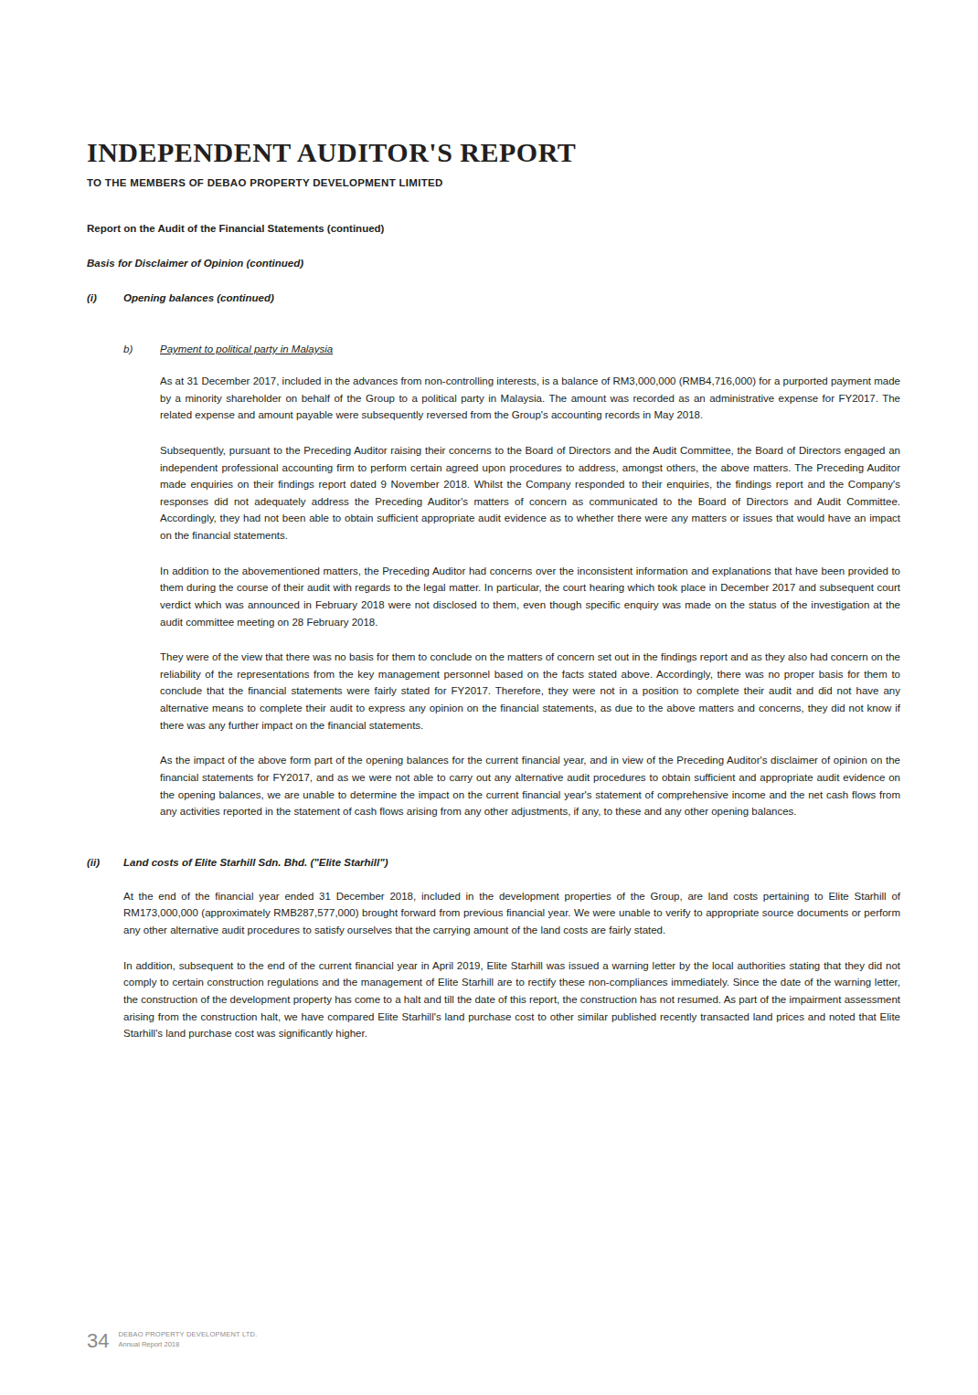INDEPENDENT AUDITOR'S REPORT
To the Members of Debao Property Development Limited
Report on the Audit of the Financial Statements (continued)
Basis for Disclaimer of Opinion (continued)
(i)
Opening balances (continued)
b)
Payment to political party in Malaysia
As at 31 December 2017, included in the advances from non-controlling interests, is a balance of RM3,000,000 (RMB4,716,000) for a purported payment made by a minority shareholder on behalf of the Group to a political party in Malaysia. The amount was recorded as an administrative expense for FY2017. The related expense and amount payable were subsequently reversed from the Group's accounting records in May 2018.
Subsequently, pursuant to the Preceding Auditor raising their concerns to the Board of Directors and the Audit Committee, the Board of Directors engaged an independent professional accounting firm to perform certain agreed upon procedures to address, amongst others, the above matters. The Preceding Auditor made enquiries on their findings report dated 9 November 2018. Whilst the Company responded to their enquiries, the findings report and the Company's responses did not adequately address the Preceding Auditor's matters of concern as communicated to the Board of Directors and Audit Committee. Accordingly, they had not been able to obtain sufficient appropriate audit evidence as to whether there were any matters or issues that would have an impact on the financial statements.
In addition to the abovementioned matters, the Preceding Auditor had concerns over the inconsistent information and explanations that have been provided to them during the course of their audit with regards to the legal matter. In particular, the court hearing which took place in December 2017 and subsequent court verdict which was announced in February 2018 were not disclosed to them, even though specific enquiry was made on the status of the investigation at the audit committee meeting on 28 February 2018.
They were of the view that there was no basis for them to conclude on the matters of concern set out in the findings report and as they also had concern on the reliability of the representations from the key management personnel based on the facts stated above. Accordingly, there was no proper basis for them to conclude that the financial statements were fairly stated for FY2017. Therefore, they were not in a position to complete their audit and did not have any alternative means to complete their audit to express any opinion on the financial statements, as due to the above matters and concerns, they did not know if there was any further impact on the financial statements.
As the impact of the above form part of the opening balances for the current financial year, and in view of the Preceding Auditor's disclaimer of opinion on the financial statements for FY2017, and as we were not able to carry out any alternative audit procedures to obtain sufficient and appropriate audit evidence on the opening balances, we are unable to determine the impact on the current financial year's statement of comprehensive income and the net cash flows from any activities reported in the statement of cash flows arising from any other adjustments, if any, to these and any other opening balances.
(ii)
Land costs of Elite Starhill Sdn. Bhd. ("Elite Starhill")
At the end of the financial year ended 31 December 2018, included in the development properties of the Group, are land costs pertaining to Elite Starhill of RM173,000,000 (approximately RMB287,577,000) brought forward from previous financial year. We were unable to verify to appropriate source documents or perform any other alternative audit procedures to satisfy ourselves that the carrying amount of the land costs are fairly stated.
In addition, subsequent to the end of the current financial year in April 2019, Elite Starhill was issued a warning letter by the local authorities stating that they did not comply to certain construction regulations and the management of Elite Starhill are to rectify these non-compliances immediately. Since the date of the warning letter, the construction of the development property has come to a halt and till the date of this report, the construction has not resumed. As part of the impairment assessment arising from the construction halt, we have compared Elite Starhill's land purchase cost to other similar published recently transacted land prices and noted that Elite Starhill's land purchase cost was significantly higher.
34
Debao Property Development Ltd.
Annual Report 2018